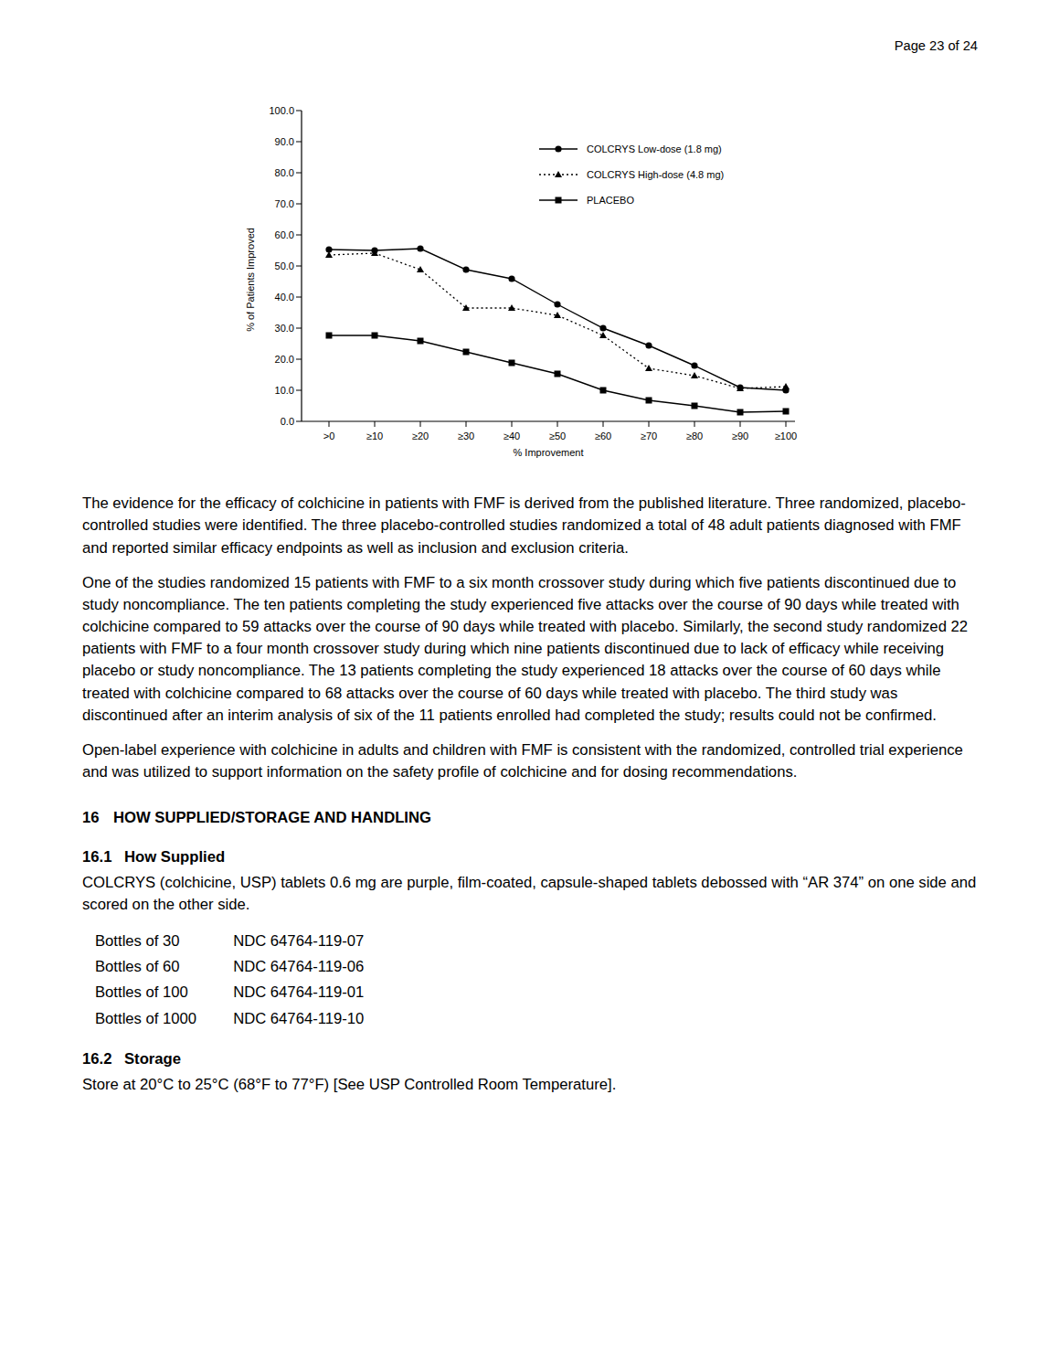Page 23 of 24
% of Patients Improved 100.0 90.0 80.0 70.0 60.0 50.0 40.0 30.0 20.0 10.0 0.0 >0 ≥10 ≥20 ≥30 ≥40 ≥50 ≥60 ≥70 ≥80 ≥90 ≥100 % Improvement COLCRYS Low-dose (1.8 mg) COLCRYS High-dose (4.8 mg) PLACEBO
The evidence for the efficacy of colchicine in patients with FMF is derived from the published literature. Three randomized, placebo-controlled studies were identified. The three placebo-controlled studies randomized a total of 48 adult patients diagnosed with FMF and reported similar efficacy endpoints as well as inclusion and exclusion criteria.
One of the studies randomized 15 patients with FMF to a six month crossover study during which five patients discontinued due to study noncompliance. The ten patients completing the study experienced five attacks over the course of 90 days while treated with colchicine compared to 59 attacks over the course of 90 days while treated with placebo. Similarly, the second study randomized 22 patients with FMF to a four month crossover study during which nine patients discontinued due to lack of efficacy while receiving placebo or study noncompliance. The 13 patients completing the study experienced 18 attacks over the course of 60 days while treated with colchicine compared to 68 attacks over the course of 60 days while treated with placebo. The third study was discontinued after an interim analysis of six of the 11 patients enrolled had completed the study; results could not be confirmed.
Open-label experience with colchicine in adults and children with FMF is consistent with the randomized, controlled trial experience and was utilized to support information on the safety profile of colchicine and for dosing recommendations.
16 HOW SUPPLIED/STORAGE AND HANDLING
16.1 How Supplied
COLCRYS (colchicine, USP) tablets 0.6 mg are purple, film-coated, capsule-shaped tablets debossed with “AR 374” on one side and scored on the other side.
| Bottles of 30 | NDC 64764-119-07 |
| Bottles of 60 | NDC 64764-119-06 |
| Bottles of 100 | NDC 64764-119-01 |
| Bottles of 1000 | NDC 64764-119-10 |
16.2 Storage
Store at 20°C to 25°C (68°F to 77°F) [See USP Controlled Room Temperature].